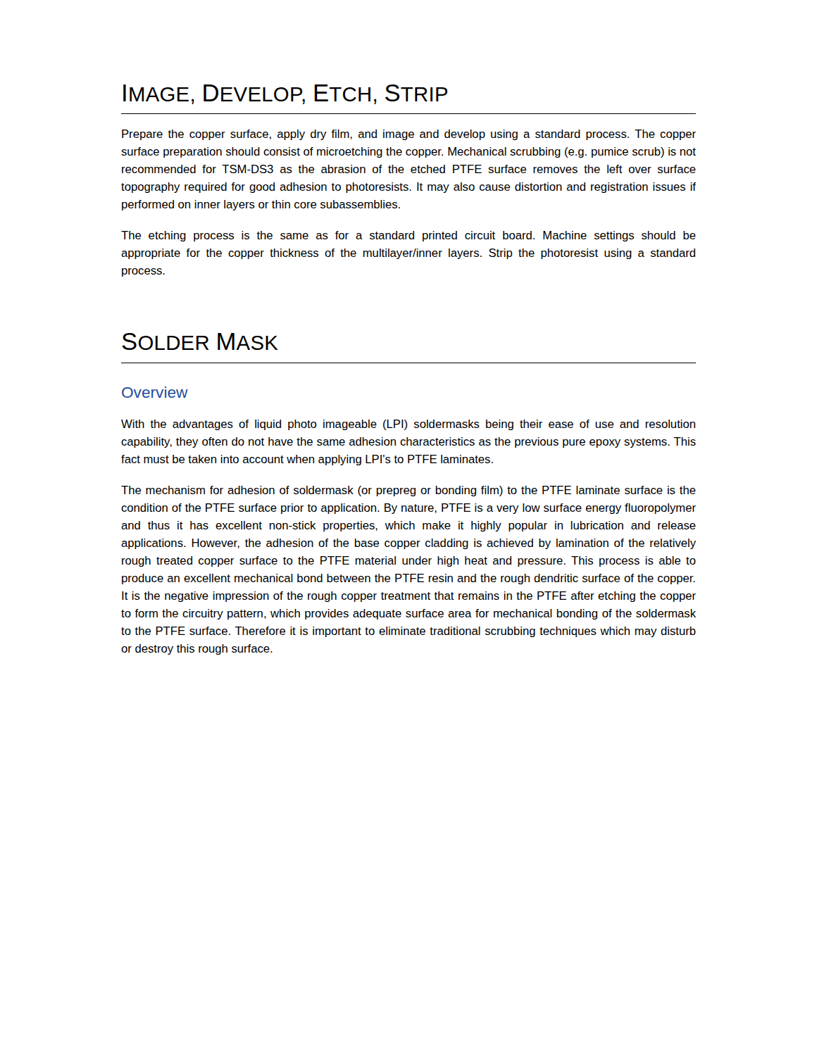Image, Develop, Etch, Strip
Prepare the copper surface, apply dry film, and image and develop using a standard process. The copper surface preparation should consist of microetching the copper. Mechanical scrubbing (e.g. pumice scrub) is not recommended for TSM-DS3 as the abrasion of the etched PTFE surface removes the left over surface topography required for good adhesion to photoresists. It may also cause distortion and registration issues if performed on inner layers or thin core subassemblies.
The etching process is the same as for a standard printed circuit board. Machine settings should be appropriate for the copper thickness of the multilayer/inner layers. Strip the photoresist using a standard process.
Solder Mask
Overview
With the advantages of liquid photo imageable (LPI) soldermasks being their ease of use and resolution capability, they often do not have the same adhesion characteristics as the previous pure epoxy systems. This fact must be taken into account when applying LPI's to PTFE laminates.
The mechanism for adhesion of soldermask (or prepreg or bonding film) to the PTFE laminate surface is the condition of the PTFE surface prior to application. By nature, PTFE is a very low surface energy fluoropolymer and thus it has excellent non-stick properties, which make it highly popular in lubrication and release applications. However, the adhesion of the base copper cladding is achieved by lamination of the relatively rough treated copper surface to the PTFE material under high heat and pressure. This process is able to produce an excellent mechanical bond between the PTFE resin and the rough dendritic surface of the copper. It is the negative impression of the rough copper treatment that remains in the PTFE after etching the copper to form the circuitry pattern, which provides adequate surface area for mechanical bonding of the soldermask to the PTFE surface. Therefore it is important to eliminate traditional scrubbing techniques which may disturb or destroy this rough surface.